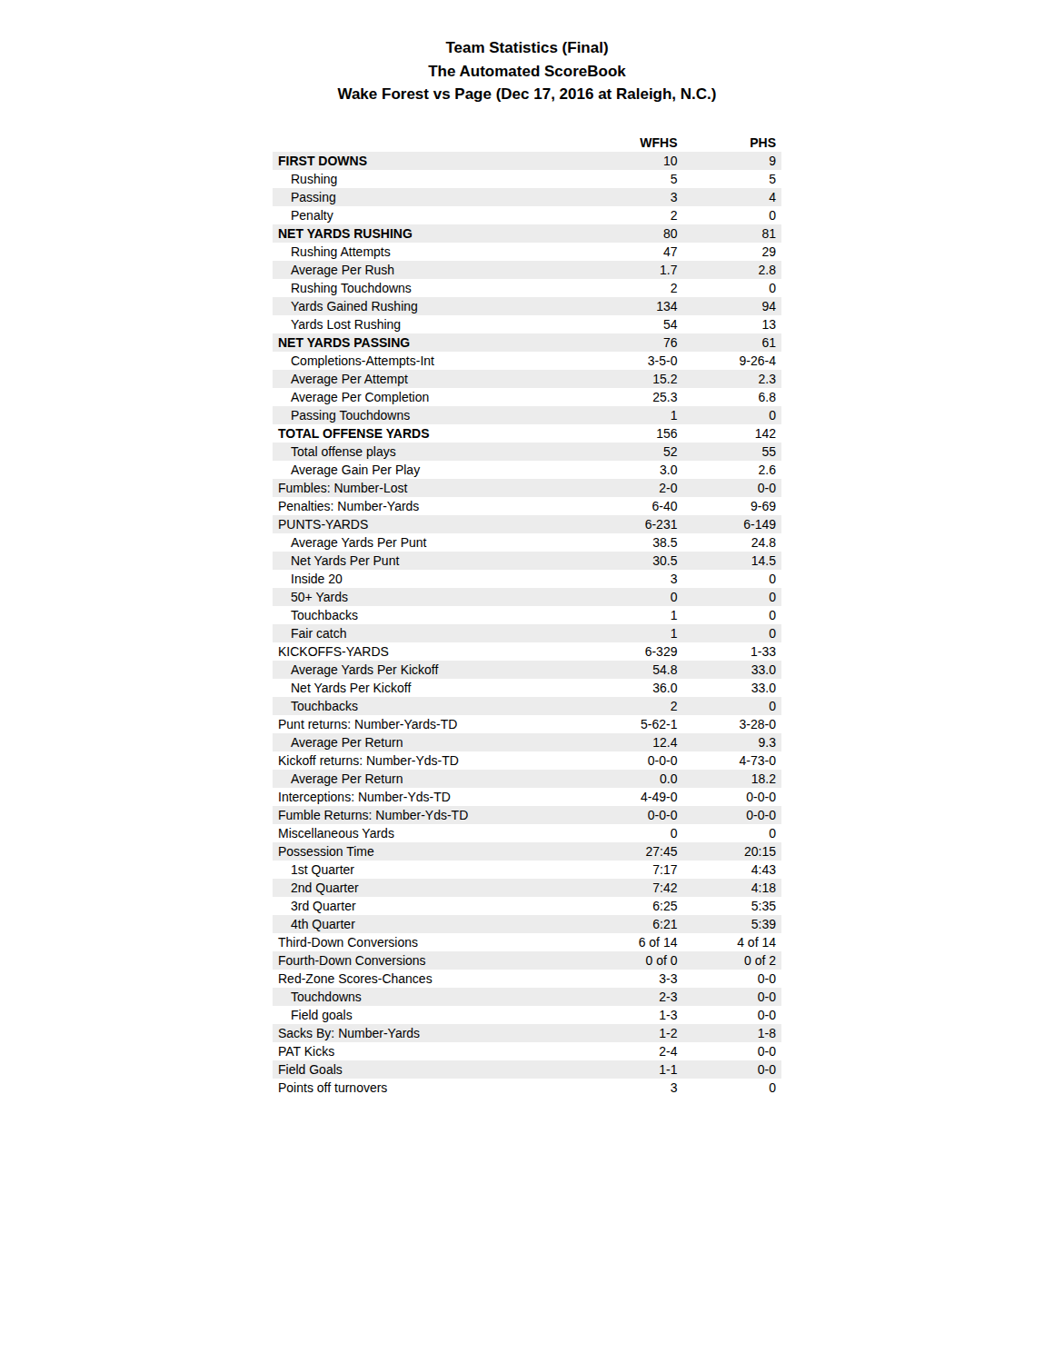Team Statistics (Final)
The Automated ScoreBook
Wake Forest vs Page (Dec 17, 2016 at Raleigh, N.C.)
| | WFHS | PHS |
| --- | --- | --- |
| FIRST DOWNS | 10 | 9 |
| Rushing | 5 | 5 |
| Passing | 3 | 4 |
| Penalty | 2 | 0 |
| NET YARDS RUSHING | 80 | 81 |
| Rushing Attempts | 47 | 29 |
| Average Per Rush | 1.7 | 2.8 |
| Rushing Touchdowns | 2 | 0 |
| Yards Gained Rushing | 134 | 94 |
| Yards Lost Rushing | 54 | 13 |
| NET YARDS PASSING | 76 | 61 |
| Completions-Attempts-Int | 3-5-0 | 9-26-4 |
| Average Per Attempt | 15.2 | 2.3 |
| Average Per Completion | 25.3 | 6.8 |
| Passing Touchdowns | 1 | 0 |
| TOTAL OFFENSE YARDS | 156 | 142 |
| Total offense plays | 52 | 55 |
| Average Gain Per Play | 3.0 | 2.6 |
| Fumbles: Number-Lost | 2-0 | 0-0 |
| Penalties: Number-Yards | 6-40 | 9-69 |
| PUNTS-YARDS | 6-231 | 6-149 |
| Average Yards Per Punt | 38.5 | 24.8 |
| Net Yards Per Punt | 30.5 | 14.5 |
| Inside 20 | 3 | 0 |
| 50+ Yards | 0 | 0 |
| Touchbacks | 1 | 0 |
| Fair catch | 1 | 0 |
| KICKOFFS-YARDS | 6-329 | 1-33 |
| Average Yards Per Kickoff | 54.8 | 33.0 |
| Net Yards Per Kickoff | 36.0 | 33.0 |
| Touchbacks | 2 | 0 |
| Punt returns: Number-Yards-TD | 5-62-1 | 3-28-0 |
| Average Per Return | 12.4 | 9.3 |
| Kickoff returns: Number-Yds-TD | 0-0-0 | 4-73-0 |
| Average Per Return | 0.0 | 18.2 |
| Interceptions: Number-Yds-TD | 4-49-0 | 0-0-0 |
| Fumble Returns: Number-Yds-TD | 0-0-0 | 0-0-0 |
| Miscellaneous Yards | 0 | 0 |
| Possession Time | 27:45 | 20:15 |
| 1st Quarter | 7:17 | 4:43 |
| 2nd Quarter | 7:42 | 4:18 |
| 3rd Quarter | 6:25 | 5:35 |
| 4th Quarter | 6:21 | 5:39 |
| Third-Down Conversions | 6 of 14 | 4 of 14 |
| Fourth-Down Conversions | 0 of 0 | 0 of 2 |
| Red-Zone Scores-Chances | 3-3 | 0-0 |
| Touchdowns | 2-3 | 0-0 |
| Field goals | 1-3 | 0-0 |
| Sacks By: Number-Yards | 1-2 | 1-8 |
| PAT Kicks | 2-4 | 0-0 |
| Field Goals | 1-1 | 0-0 |
| Points off turnovers | 3 | 0 |